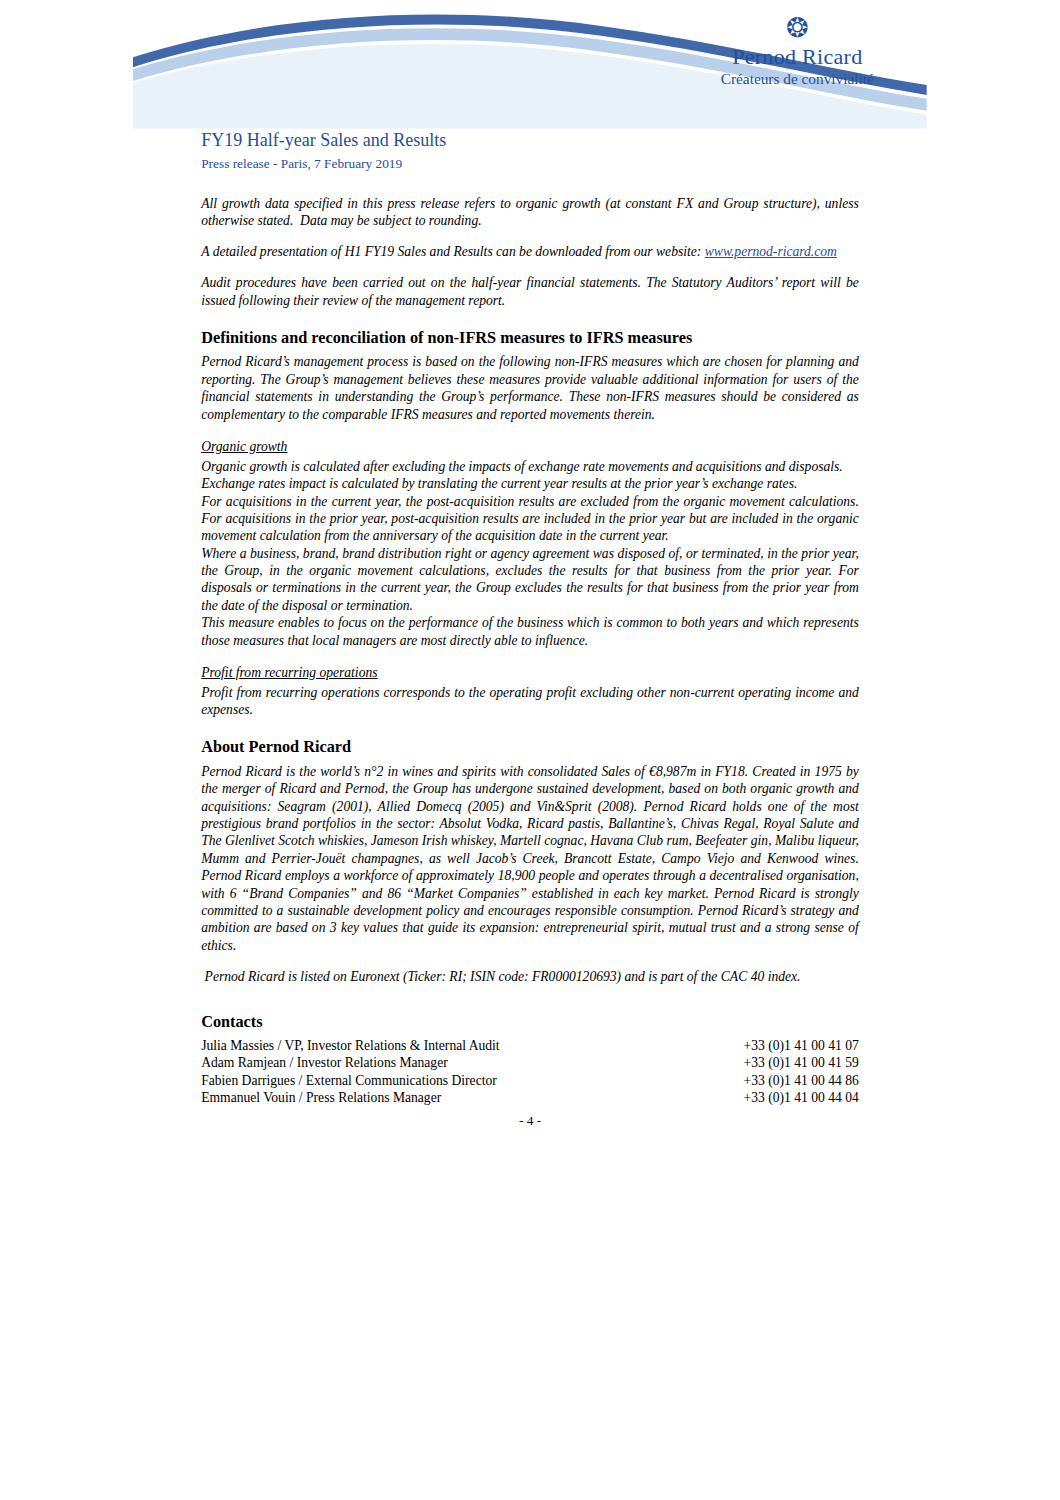❂
Pernod Ricard
Créateurs de convivialité
FY19 Half-year Sales and Results
Press release - Paris, 7 February 2019
All growth data specified in this press release refers to organic growth (at constant FX and Group structure), unless otherwise stated. Data may be subject to rounding.
A detailed presentation of H1 FY19 Sales and Results can be downloaded from our website: www.pernod-ricard.com
Audit procedures have been carried out on the half-year financial statements. The Statutory Auditors’ report will be issued following their review of the management report.
Definitions and reconciliation of non-IFRS measures to IFRS measures
Pernod Ricard’s management process is based on the following non-IFRS measures which are chosen for planning and reporting. The Group’s management believes these measures provide valuable additional information for users of the financial statements in understanding the Group’s performance. These non-IFRS measures should be considered as complementary to the comparable IFRS measures and reported movements therein.
Organic growth
Organic growth is calculated after excluding the impacts of exchange rate movements and acquisitions and disposals.
Exchange rates impact is calculated by translating the current year results at the prior year’s exchange rates.
For acquisitions in the current year, the post-acquisition results are excluded from the organic movement calculations. For acquisitions in the prior year, post-acquisition results are included in the prior year but are included in the organic movement calculation from the anniversary of the acquisition date in the current year.
Where a business, brand, brand distribution right or agency agreement was disposed of, or terminated, in the prior year, the Group, in the organic movement calculations, excludes the results for that business from the prior year. For disposals or terminations in the current year, the Group excludes the results for that business from the prior year from the date of the disposal or termination.
This measure enables to focus on the performance of the business which is common to both years and which represents those measures that local managers are most directly able to influence.
Profit from recurring operations
Profit from recurring operations corresponds to the operating profit excluding other non-current operating income and expenses.
About Pernod Ricard
Pernod Ricard is the world’s n°2 in wines and spirits with consolidated Sales of €8,987m in FY18. Created in 1975 by the merger of Ricard and Pernod, the Group has undergone sustained development, based on both organic growth and acquisitions: Seagram (2001), Allied Domecq (2005) and Vin&Sprit (2008). Pernod Ricard holds one of the most prestigious brand portfolios in the sector: Absolut Vodka, Ricard pastis, Ballantine’s, Chivas Regal, Royal Salute and The Glenlivet Scotch whiskies, Jameson Irish whiskey, Martell cognac, Havana Club rum, Beefeater gin, Malibu liqueur, Mumm and Perrier-Jouët champagnes, as well Jacob’s Creek, Brancott Estate, Campo Viejo and Kenwood wines. Pernod Ricard employs a workforce of approximately 18,900 people and operates through a decentralised organisation, with 6 “Brand Companies” and 86 “Market Companies” established in each key market. Pernod Ricard is strongly committed to a sustainable development policy and encourages responsible consumption. Pernod Ricard’s strategy and ambition are based on 3 key values that guide its expansion: entrepreneurial spirit, mutual trust and a strong sense of ethics.
Pernod Ricard is listed on Euronext (Ticker: RI; ISIN code: FR0000120693) and is part of the CAC 40 index.
Contacts
| Julia Massies / VP, Investor Relations & Internal Audit | +33 (0)1 41 00 41 07 |
| Adam Ramjean / Investor Relations Manager | +33 (0)1 41 00 41 59 |
| Fabien Darrigues / External Communications Director | +33 (0)1 41 00 44 86 |
| Emmanuel Vouin / Press Relations Manager | +33 (0)1 41 00 44 04 |
- 4 -